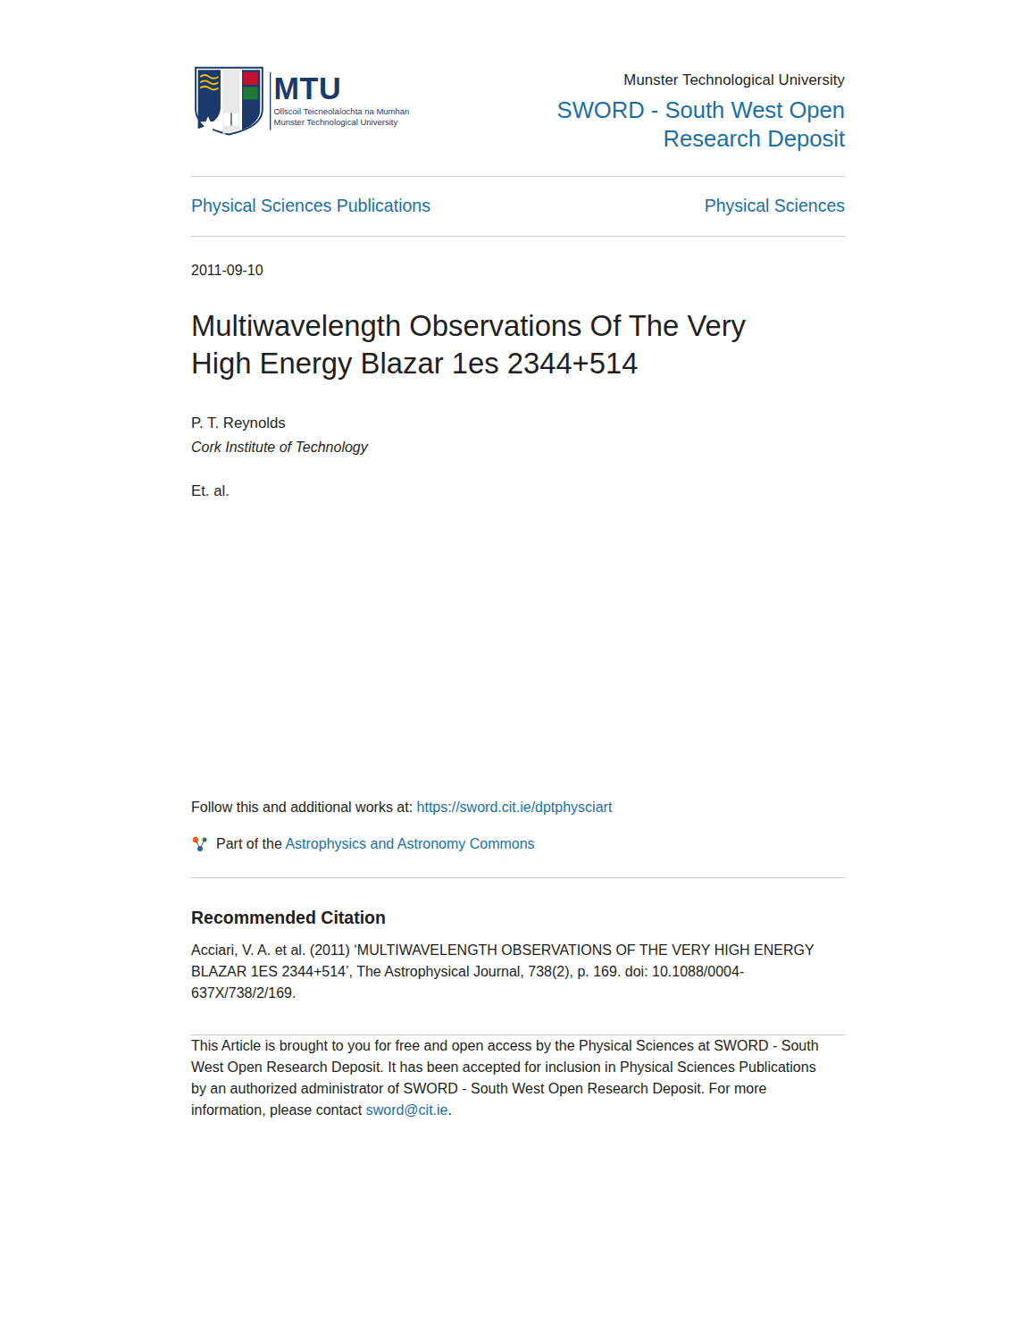MTU Ollscoil Teicneolaíochta na Mumhan Munster Technological University
Munster Technological University
SWORD - South West Open Research Deposit
Physical Sciences Publications
Physical Sciences
2011-09-10
Multiwavelength Observations Of The Very High Energy Blazar 1es 2344+514
P. T. Reynolds
Cork Institute of Technology
Et. al.
Follow this and additional works at: https://sword.cit.ie/dptphysciart
Part of the Astrophysics and Astronomy Commons
Recommended Citation
Acciari, V. A. et al. (2011) ‘MULTIWAVELENGTH OBSERVATIONS OF THE VERY HIGH ENERGY BLAZAR 1ES 2344+514’, The Astrophysical Journal, 738(2), p. 169. doi: 10.1088/0004-637X/738/2/169.
This Article is brought to you for free and open access by the Physical Sciences at SWORD - South West Open Research Deposit. It has been accepted for inclusion in Physical Sciences Publications by an authorized administrator of SWORD - South West Open Research Deposit. For more information, please contact sword@cit.ie.